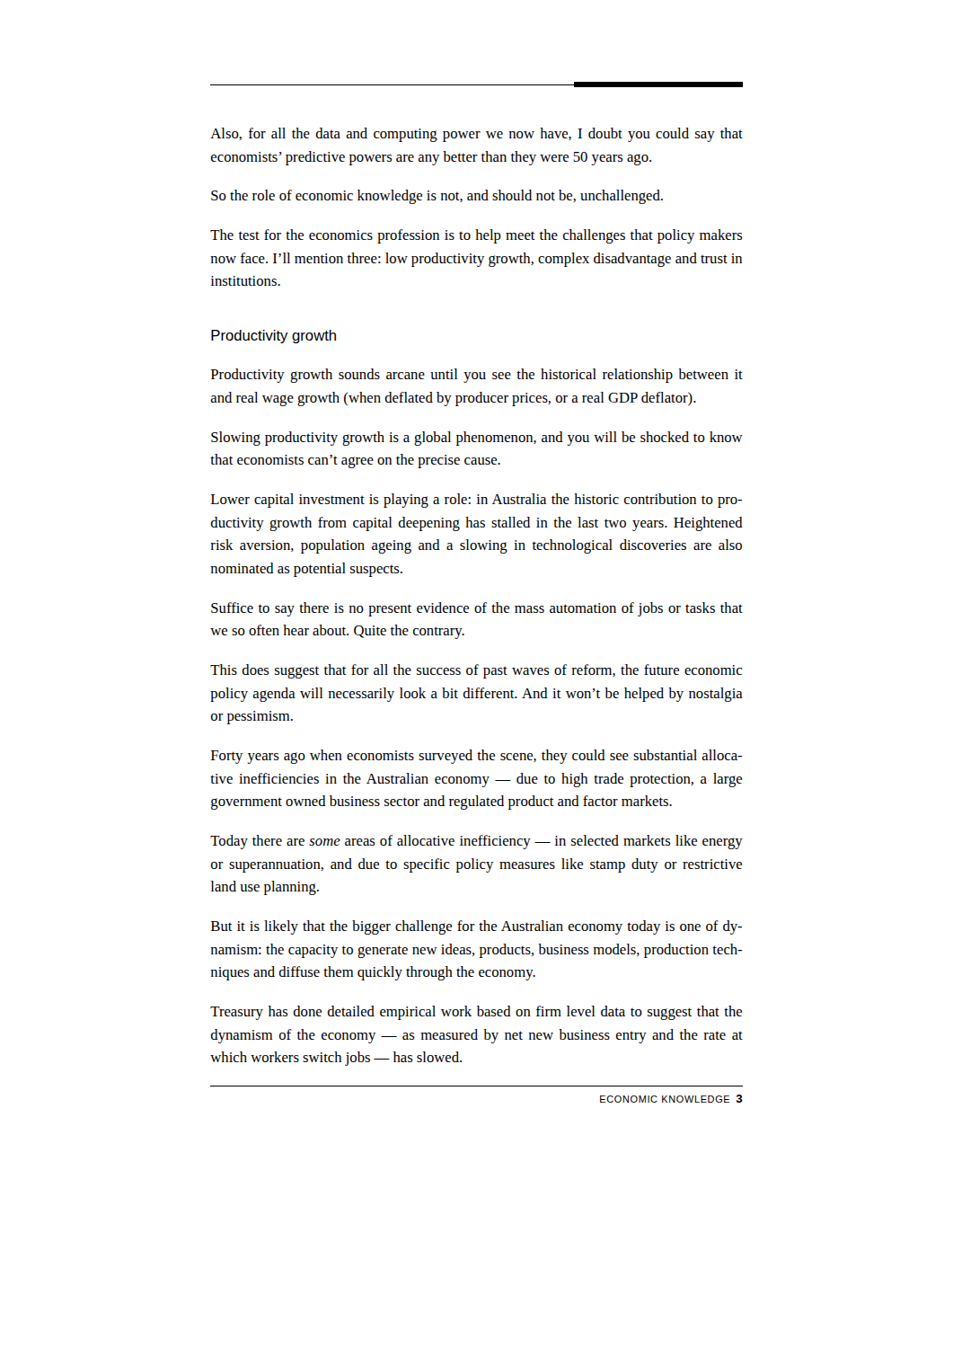Also, for all the data and computing power we now have, I doubt you could say that economists’ predictive powers are any better than they were 50 years ago.
So the role of economic knowledge is not, and should not be, unchallenged.
The test for the economics profession is to help meet the challenges that policy makers now face. I’ll mention three: low productivity growth, complex disadvantage and trust in institutions.
Productivity growth
Productivity growth sounds arcane until you see the historical relationship between it and real wage growth (when deflated by producer prices, or a real GDP deflator).
Slowing productivity growth is a global phenomenon, and you will be shocked to know that economists can’t agree on the precise cause.
Lower capital investment is playing a role: in Australia the historic contribution to productivity growth from capital deepening has stalled in the last two years. Heightened risk aversion, population ageing and a slowing in technological discoveries are also nominated as potential suspects.
Suffice to say there is no present evidence of the mass automation of jobs or tasks that we so often hear about. Quite the contrary.
This does suggest that for all the success of past waves of reform, the future economic policy agenda will necessarily look a bit different. And it won’t be helped by nostalgia or pessimism.
Forty years ago when economists surveyed the scene, they could see substantial allocative inefficiencies in the Australian economy — due to high trade protection, a large government owned business sector and regulated product and factor markets.
Today there are some areas of allocative inefficiency — in selected markets like energy or superannuation, and due to specific policy measures like stamp duty or restrictive land use planning.
But it is likely that the bigger challenge for the Australian economy today is one of dynamism: the capacity to generate new ideas, products, business models, production techniques and diffuse them quickly through the economy.
Treasury has done detailed empirical work based on firm level data to suggest that the dynamism of the economy — as measured by net new business entry and the rate at which workers switch jobs — has slowed.
Economic knowledge 3